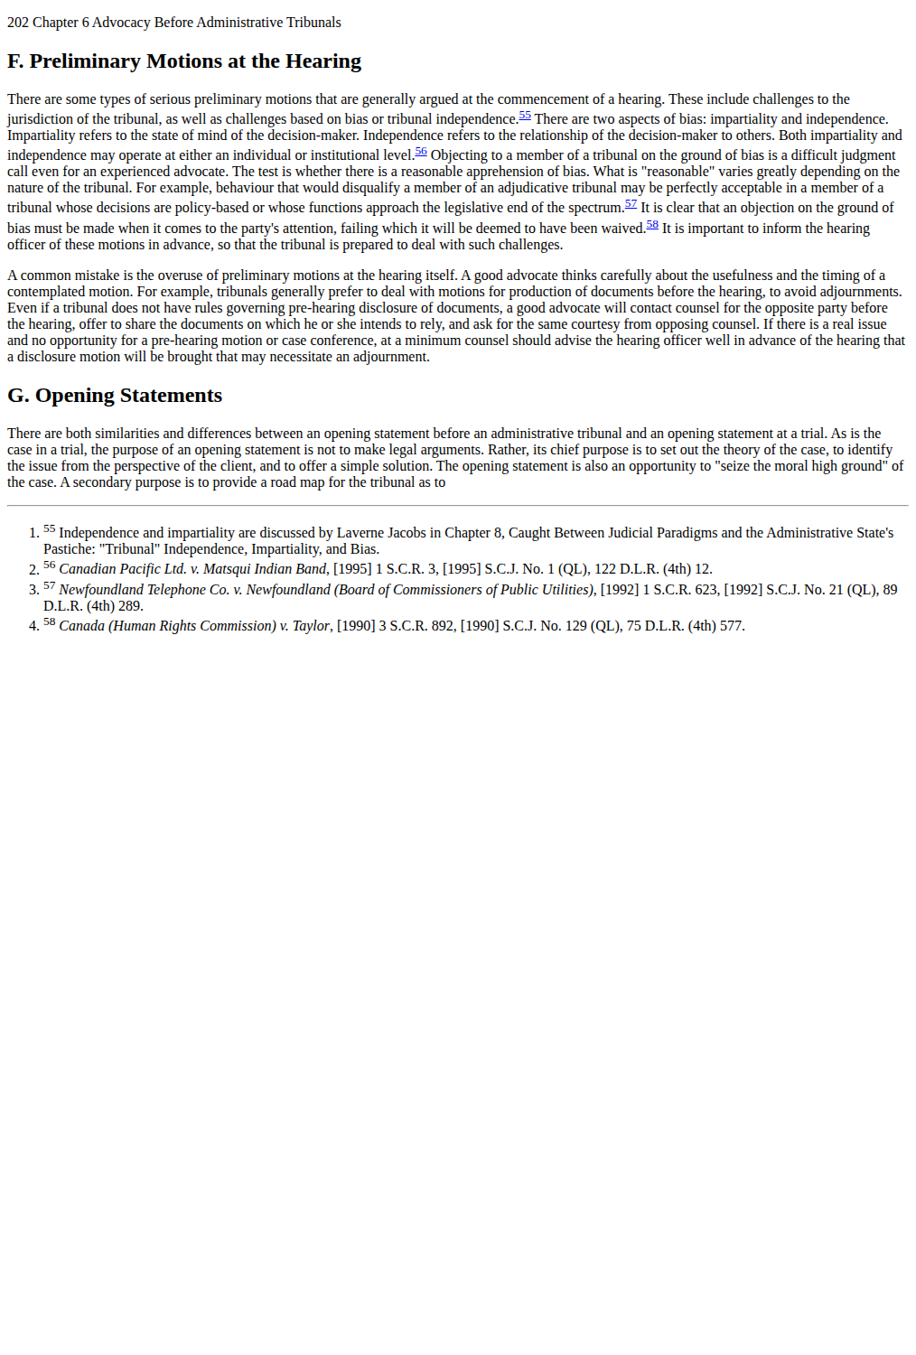202 Chapter 6 Advocacy Before Administrative Tribunals
F. Preliminary Motions at the Hearing
There are some types of serious preliminary motions that are generally argued at the commencement of a hearing. These include challenges to the jurisdiction of the tribunal, as well as challenges based on bias or tribunal independence.55 There are two aspects of bias: impartiality and independence. Impartiality refers to the state of mind of the decision-maker. Independence refers to the relationship of the decision-maker to others. Both impartiality and independence may operate at either an individual or institutional level.56 Objecting to a member of a tribunal on the ground of bias is a difficult judgment call even for an experienced advocate. The test is whether there is a reasonable apprehension of bias. What is "reasonable" varies greatly depending on the nature of the tribunal. For example, behaviour that would disqualify a member of an adjudicative tribunal may be perfectly acceptable in a member of a tribunal whose decisions are policy-based or whose functions approach the legislative end of the spectrum.57 It is clear that an objection on the ground of bias must be made when it comes to the party's attention, failing which it will be deemed to have been waived.58 It is important to inform the hearing officer of these motions in advance, so that the tribunal is prepared to deal with such challenges.
A common mistake is the overuse of preliminary motions at the hearing itself. A good advocate thinks carefully about the usefulness and the timing of a contemplated motion. For example, tribunals generally prefer to deal with motions for production of documents before the hearing, to avoid adjournments. Even if a tribunal does not have rules governing pre-hearing disclosure of documents, a good advocate will contact counsel for the opposite party before the hearing, offer to share the documents on which he or she intends to rely, and ask for the same courtesy from opposing counsel. If there is a real issue and no opportunity for a pre-hearing motion or case conference, at a minimum counsel should advise the hearing officer well in advance of the hearing that a disclosure motion will be brought that may necessitate an adjournment.
G. Opening Statements
There are both similarities and differences between an opening statement before an administrative tribunal and an opening statement at a trial. As is the case in a trial, the purpose of an opening statement is not to make legal arguments. Rather, its chief purpose is to set out the theory of the case, to identify the issue from the perspective of the client, and to offer a simple solution. The opening statement is also an opportunity to "seize the moral high ground" of the case. A secondary purpose is to provide a road map for the tribunal as to
55 Independence and impartiality are discussed by Laverne Jacobs in Chapter 8, Caught Between Judicial Paradigms and the Administrative State's Pastiche: "Tribunal" Independence, Impartiality, and Bias.
56 Canadian Pacific Ltd. v. Matsqui Indian Band, [1995] 1 S.C.R. 3, [1995] S.C.J. No. 1 (QL), 122 D.L.R. (4th) 12.
57 Newfoundland Telephone Co. v. Newfoundland (Board of Commissioners of Public Utilities), [1992] 1 S.C.R. 623, [1992] S.C.J. No. 21 (QL), 89 D.L.R. (4th) 289.
58 Canada (Human Rights Commission) v. Taylor, [1990] 3 S.C.R. 892, [1990] S.C.J. No. 129 (QL), 75 D.L.R. (4th) 577.